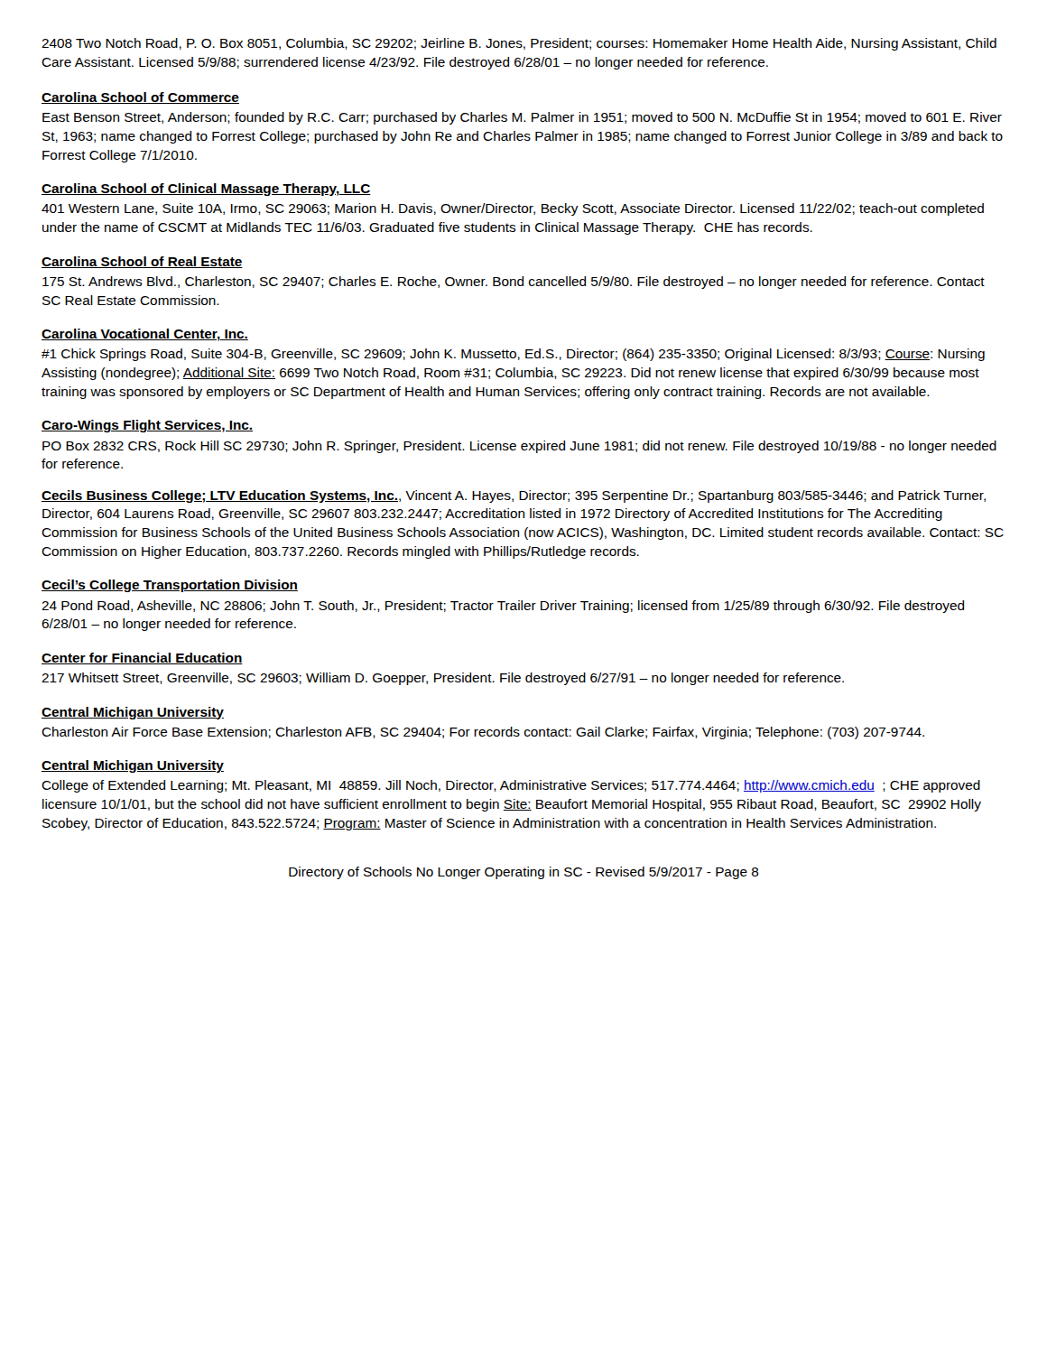2408 Two Notch Road, P. O. Box 8051, Columbia, SC 29202; Jeirline B. Jones, President; courses: Homemaker Home Health Aide, Nursing Assistant, Child Care Assistant. Licensed 5/9/88; surrendered license 4/23/92. File destroyed 6/28/01 – no longer needed for reference.
Carolina School of Commerce
East Benson Street, Anderson; founded by R.C. Carr; purchased by Charles M. Palmer in 1951; moved to 500 N. McDuffie St in 1954; moved to 601 E. River St, 1963; name changed to Forrest College; purchased by John Re and Charles Palmer in 1985; name changed to Forrest Junior College in 3/89 and back to Forrest College 7/1/2010.
Carolina School of Clinical Massage Therapy, LLC
401 Western Lane, Suite 10A, Irmo, SC 29063; Marion H. Davis, Owner/Director, Becky Scott, Associate Director. Licensed 11/22/02; teach-out completed under the name of CSCMT at Midlands TEC 11/6/03. Graduated five students in Clinical Massage Therapy. CHE has records.
Carolina School of Real Estate
175 St. Andrews Blvd., Charleston, SC 29407; Charles E. Roche, Owner. Bond cancelled 5/9/80. File destroyed – no longer needed for reference. Contact SC Real Estate Commission.
Carolina Vocational Center, Inc.
#1 Chick Springs Road, Suite 304-B, Greenville, SC 29609; John K. Mussetto, Ed.S., Director; (864) 235-3350; Original Licensed: 8/3/93; Course: Nursing Assisting (nondegree); Additional Site: 6699 Two Notch Road, Room #31; Columbia, SC 29223. Did not renew license that expired 6/30/99 because most training was sponsored by employers or SC Department of Health and Human Services; offering only contract training. Records are not available.
Caro-Wings Flight Services, Inc.
PO Box 2832 CRS, Rock Hill SC 29730; John R. Springer, President. License expired June 1981; did not renew. File destroyed 10/19/88 - no longer needed for reference.
Cecils Business College; LTV Education Systems, Inc., Vincent A. Hayes, Director; 395 Serpentine Dr.; Spartanburg 803/585-3446; and Patrick Turner, Director, 604 Laurens Road, Greenville, SC 29607 803.232.2447; Accreditation listed in 1972 Directory of Accredited Institutions for The Accrediting Commission for Business Schools of the United Business Schools Association (now ACICS), Washington, DC. Limited student records available. Contact: SC Commission on Higher Education, 803.737.2260. Records mingled with Phillips/Rutledge records.
Cecil’s College Transportation Division
24 Pond Road, Asheville, NC 28806; John T. South, Jr., President; Tractor Trailer Driver Training; licensed from 1/25/89 through 6/30/92. File destroyed 6/28/01 – no longer needed for reference.
Center for Financial Education
217 Whitsett Street, Greenville, SC 29603; William D. Goepper, President. File destroyed 6/27/91 – no longer needed for reference.
Central Michigan University
Charleston Air Force Base Extension; Charleston AFB, SC 29404; For records contact: Gail Clarke; Fairfax, Virginia; Telephone: (703) 207-9744.
Central Michigan University
College of Extended Learning; Mt. Pleasant, MI 48859. Jill Noch, Director, Administrative Services; 517.774.4464; http://www.cmich.edu ; CHE approved licensure 10/1/01, but the school did not have sufficient enrollment to begin Site: Beaufort Memorial Hospital, 955 Ribaut Road, Beaufort, SC 29902 Holly Scobey, Director of Education, 843.522.5724; Program: Master of Science in Administration with a concentration in Health Services Administration.
Directory of Schools No Longer Operating in SC - Revised 5/9/2017 - Page 8